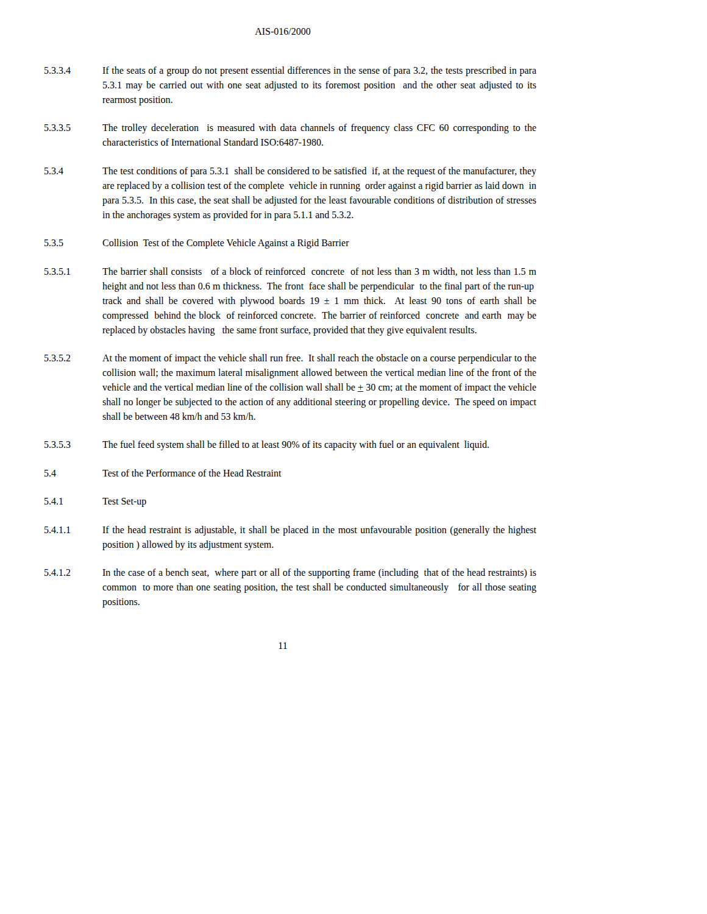AIS-016/2000
5.3.3.4
If the seats of a group do not present essential differences in the sense of para 3.2, the tests prescribed in para 5.3.1 may be carried out with one seat adjusted to its foremost position and the other seat adjusted to its rearmost position.
5.3.3.5
The trolley deceleration is measured with data channels of frequency class CFC 60 corresponding to the characteristics of International Standard ISO:6487-1980.
5.3.4
The test conditions of para 5.3.1 shall be considered to be satisfied if, at the request of the manufacturer, they are replaced by a collision test of the complete vehicle in running order against a rigid barrier as laid down in para 5.3.5. In this case, the seat shall be adjusted for the least favourable conditions of distribution of stresses in the anchorages system as provided for in para 5.1.1 and 5.3.2.
5.3.5
Collision Test of the Complete Vehicle Against a Rigid Barrier
5.3.5.1
The barrier shall consists of a block of reinforced concrete of not less than 3 m width, not less than 1.5 m height and not less than 0.6 m thickness. The front face shall be perpendicular to the final part of the run-up track and shall be covered with plywood boards 19 ± 1 mm thick. At least 90 tons of earth shall be compressed behind the block of reinforced concrete. The barrier of reinforced concrete and earth may be replaced by obstacles having the same front surface, provided that they give equivalent results.
5.3.5.2
At the moment of impact the vehicle shall run free. It shall reach the obstacle on a course perpendicular to the collision wall; the maximum lateral misalignment allowed between the vertical median line of the front of the vehicle and the vertical median line of the collision wall shall be + 30 cm; at the moment of impact the vehicle shall no longer be subjected to the action of any additional steering or propelling device. The speed on impact shall be between 48 km/h and 53 km/h.
5.3.5.3
The fuel feed system shall be filled to at least 90% of its capacity with fuel or an equivalent liquid.
5.4
Test of the Performance of the Head Restraint
5.4.1
Test Set-up
5.4.1.1
If the head restraint is adjustable, it shall be placed in the most unfavourable position (generally the highest position ) allowed by its adjustment system.
5.4.1.2
In the case of a bench seat, where part or all of the supporting frame (including that of the head restraints) is common to more than one seating position, the test shall be conducted simultaneously for all those seating positions.
11